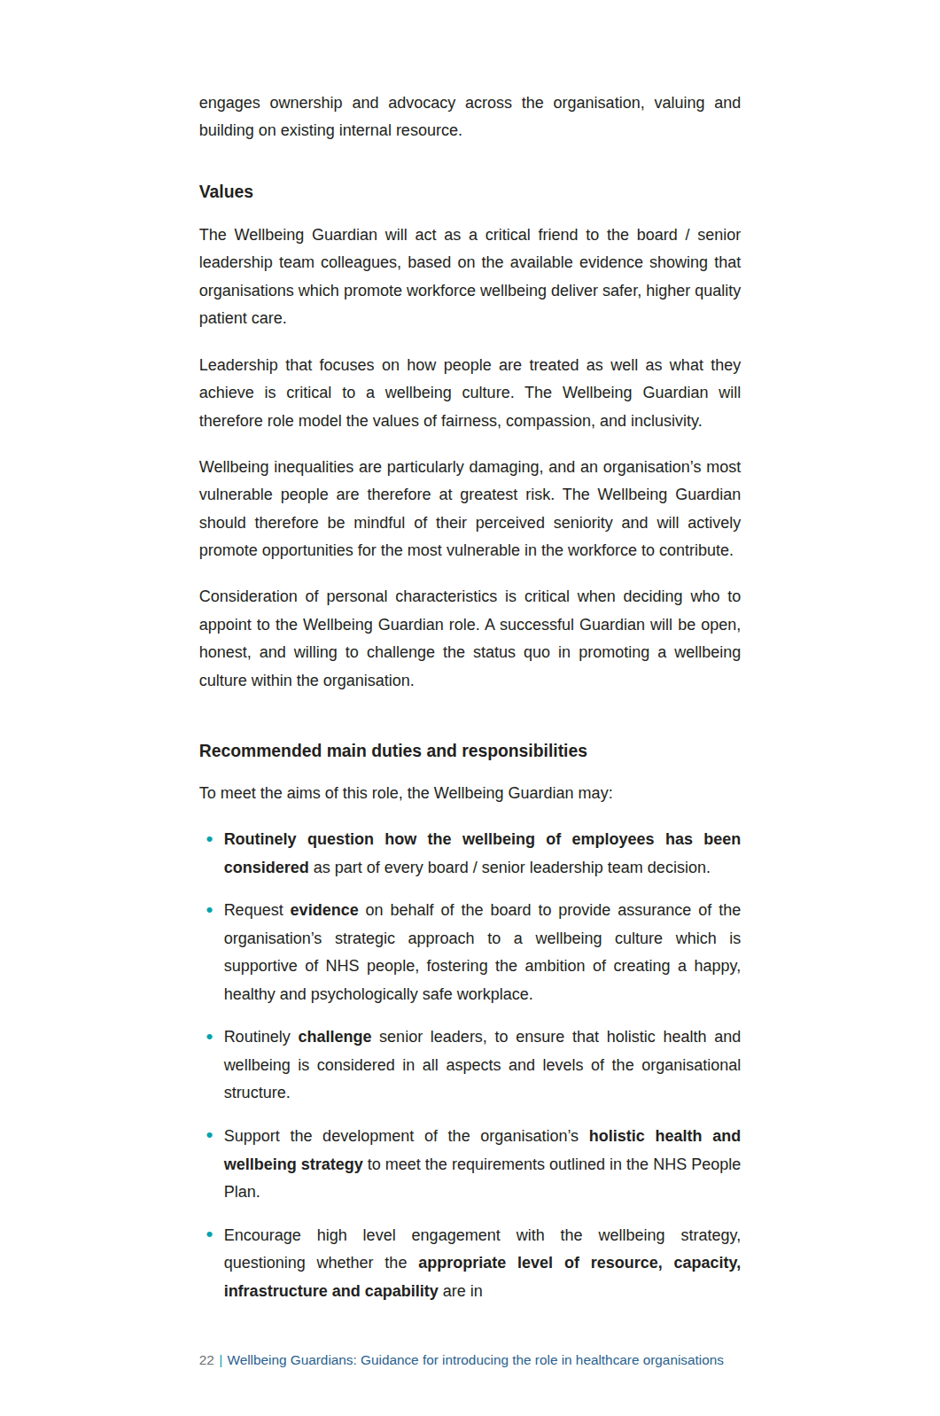engages ownership and advocacy across the organisation, valuing and building on existing internal resource.
Values
The Wellbeing Guardian will act as a critical friend to the board / senior leadership team colleagues, based on the available evidence showing that organisations which promote workforce wellbeing deliver safer, higher quality patient care.
Leadership that focuses on how people are treated as well as what they achieve is critical to a wellbeing culture. The Wellbeing Guardian will therefore role model the values of fairness, compassion, and inclusivity.
Wellbeing inequalities are particularly damaging, and an organisation’s most vulnerable people are therefore at greatest risk. The Wellbeing Guardian should therefore be mindful of their perceived seniority and will actively promote opportunities for the most vulnerable in the workforce to contribute.
Consideration of personal characteristics is critical when deciding who to appoint to the Wellbeing Guardian role. A successful Guardian will be open, honest, and willing to challenge the status quo in promoting a wellbeing culture within the organisation.
Recommended main duties and responsibilities
To meet the aims of this role, the Wellbeing Guardian may:
Routinely question how the wellbeing of employees has been considered as part of every board / senior leadership team decision.
Request evidence on behalf of the board to provide assurance of the organisation’s strategic approach to a wellbeing culture which is supportive of NHS people, fostering the ambition of creating a happy, healthy and psychologically safe workplace.
Routinely challenge senior leaders, to ensure that holistic health and wellbeing is considered in all aspects and levels of the organisational structure.
Support the development of the organisation’s holistic health and wellbeing strategy to meet the requirements outlined in the NHS People Plan.
Encourage high level engagement with the wellbeing strategy, questioning whether the appropriate level of resource, capacity, infrastructure and capability are in
22|Wellbeing Guardians: Guidance for introducing the role in healthcare organisations